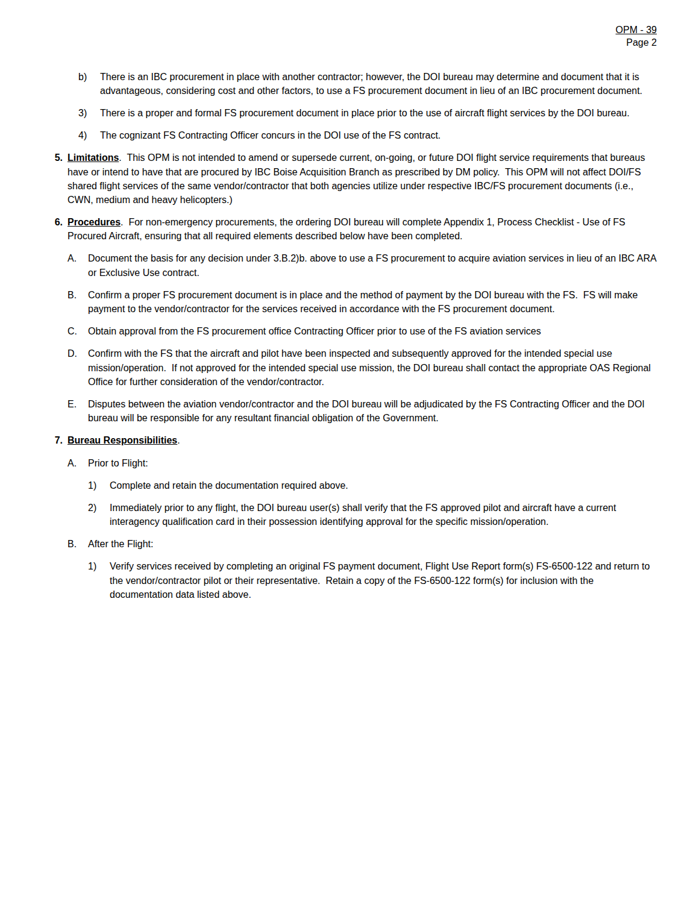OPM - 39
Page 2
b) There is an IBC procurement in place with another contractor; however, the DOI bureau may determine and document that it is advantageous, considering cost and other factors, to use a FS procurement document in lieu of an IBC procurement document.
3) There is a proper and formal FS procurement document in place prior to the use of aircraft flight services by the DOI bureau.
4) The cognizant FS Contracting Officer concurs in the DOI use of the FS contract.
5.
Limitations. This OPM is not intended to amend or supersede current, on-going, or future DOI flight service requirements that bureaus have or intend to have that are procured by IBC Boise Acquisition Branch as prescribed by DM policy. This OPM will not affect DOI/FS shared flight services of the same vendor/contractor that both agencies utilize under respective IBC/FS procurement documents (i.e., CWN, medium and heavy helicopters.)
6.
Procedures. For non-emergency procurements, the ordering DOI bureau will complete Appendix 1, Process Checklist - Use of FS Procured Aircraft, ensuring that all required elements described below have been completed.
A. Document the basis for any decision under 3.B.2)b. above to use a FS procurement to acquire aviation services in lieu of an IBC ARA or Exclusive Use contract.
B. Confirm a proper FS procurement document is in place and the method of payment by the DOI bureau with the FS. FS will make payment to the vendor/contractor for the services received in accordance with the FS procurement document.
C. Obtain approval from the FS procurement office Contracting Officer prior to use of the FS aviation services
D. Confirm with the FS that the aircraft and pilot have been inspected and subsequently approved for the intended special use mission/operation. If not approved for the intended special use mission, the DOI bureau shall contact the appropriate OAS Regional Office for further consideration of the vendor/contractor.
E. Disputes between the aviation vendor/contractor and the DOI bureau will be adjudicated by the FS Contracting Officer and the DOI bureau will be responsible for any resultant financial obligation of the Government.
7.
Bureau Responsibilities.
A. Prior to Flight:
1) Complete and retain the documentation required above.
2) Immediately prior to any flight, the DOI bureau user(s) shall verify that the FS approved pilot and aircraft have a current interagency qualification card in their possession identifying approval for the specific mission/operation.
B. After the Flight:
1) Verify services received by completing an original FS payment document, Flight Use Report form(s) FS-6500-122 and return to the vendor/contractor pilot or their representative. Retain a copy of the FS-6500-122 form(s) for inclusion with the documentation data listed above.